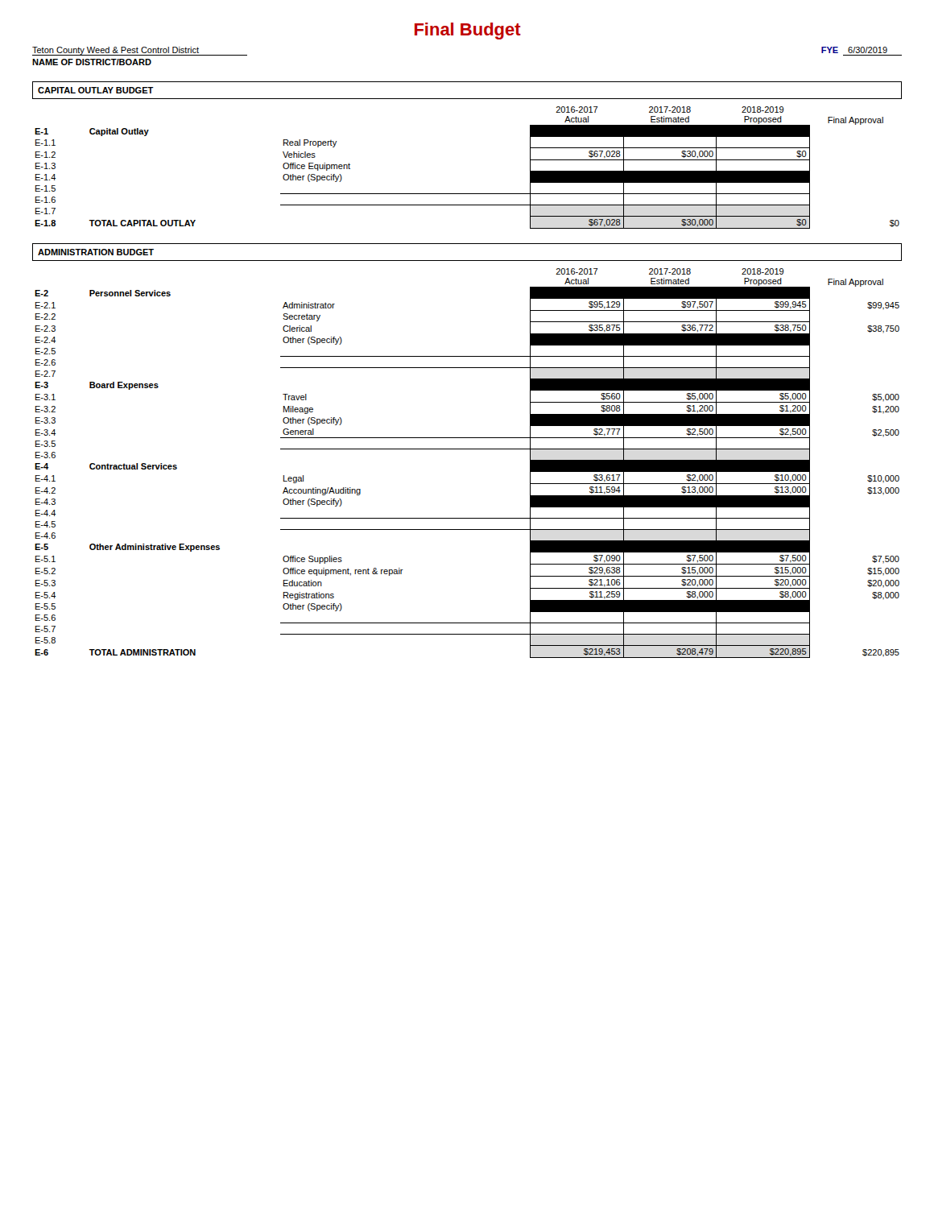Final Budget
Teton County Weed & Pest Control District
FYE 6/30/2019
NAME OF DISTRICT/BOARD
CAPITAL OUTLAY BUDGET
| | | | 2016-2017 Actual | 2017-2018 Estimated | 2018-2019 Proposed | Final Approval |
| E-1 | Capital Outlay | | | | | |
| E-1.1 | | Real Property | | | | |
| E-1.2 | | Vehicles | $67,028 | $30,000 | $0 | |
| E-1.3 | | Office Equipment | | | | |
| E-1.4 | | Other (Specify) | | | | |
| E-1.5 | | | | | | |
| E-1.6 | | | | | | |
| E-1.7 | | | | | | |
| E-1.8 | TOTAL CAPITAL OUTLAY | | $67,028 | $30,000 | $0 | $0 |
ADMINISTRATION BUDGET
| | | | 2016-2017 Actual | 2017-2018 Estimated | 2018-2019 Proposed | Final Approval |
| E-2 | Personnel Services | | | | | |
| E-2.1 | | Administrator | $95,129 | $97,507 | $99,945 | $99,945 |
| E-2.2 | | Secretary | | | | |
| E-2.3 | | Clerical | $35,875 | $36,772 | $38,750 | $38,750 |
| E-2.4 | | Other (Specify) | | | | |
| E-2.5 | | | | | | |
| E-2.6 | | | | | | |
| E-2.7 | | | | | | |
| E-3 | Board Expenses | | | | | |
| E-3.1 | | Travel | $560 | $5,000 | $5,000 | $5,000 |
| E-3.2 | | Mileage | $808 | $1,200 | $1,200 | $1,200 |
| E-3.3 | | Other (Specify) | | | | |
| E-3.4 | | General | $2,777 | $2,500 | $2,500 | $2,500 |
| E-3.5 | | | | | | |
| E-3.6 | | | | | | |
| E-4 | Contractual Services | | | | | |
| E-4.1 | | Legal | $3,617 | $2,000 | $10,000 | $10,000 |
| E-4.2 | | Accounting/Auditing | $11,594 | $13,000 | $13,000 | $13,000 |
| E-4.3 | | Other (Specify) | | | | |
| E-4.4 | | | | | | |
| E-4.5 | | | | | | |
| E-4.6 | | | | | | |
| E-5 | Other Administrative Expenses | | | | | |
| E-5.1 | | Office Supplies | $7,090 | $7,500 | $7,500 | $7,500 |
| E-5.2 | | Office equipment, rent & repair | $29,638 | $15,000 | $15,000 | $15,000 |
| E-5.3 | | Education | $21,106 | $20,000 | $20,000 | $20,000 |
| E-5.4 | | Registrations | $11,259 | $8,000 | $8,000 | $8,000 |
| E-5.5 | | Other (Specify) | | | | |
| E-5.6 | | | | | | |
| E-5.7 | | | | | | |
| E-5.8 | | | | | | |
| E-6 | TOTAL ADMINISTRATION | | $219,453 | $208,479 | $220,895 | $220,895 |